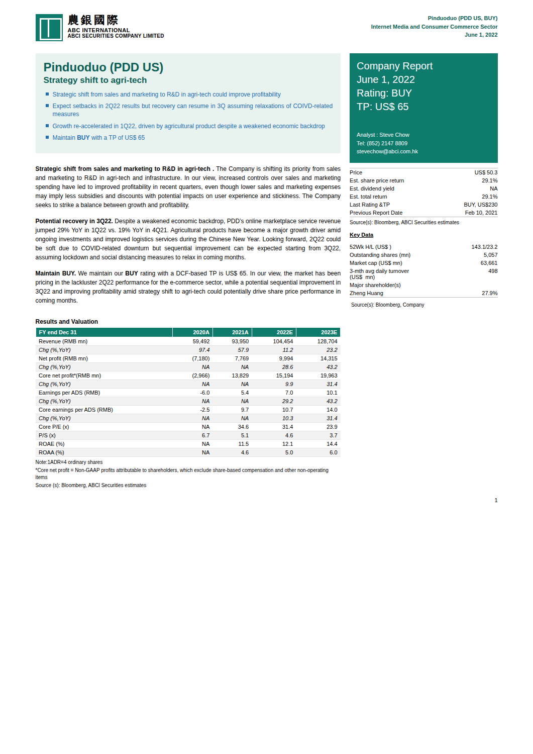農銀國際
ABC INTERNATIONAL
ABCI SECURITIES COMPANY LIMITED
Pinduoduo (PDD US, BUY)
Internet Media and Consumer Commerce Sector
June 1, 2022
Pinduoduo (PDD US)
Strategy shift to agri-tech
Strategic shift from sales and marketing to R&D in agri-tech could improve profitability
Expect setbacks in 2Q22 results but recovery can resume in 3Q assuming relaxations of COIVD-related measures
Growth re-accelerated in 1Q22, driven by agricultural product despite a weakened economic backdrop
Maintain BUY with a TP of US$ 65
Strategic shift from sales and marketing to R&D in agri-tech . The Company is shifting its priority from sales and marketing to R&D in agri-tech and infrastructure. In our view, increased controls over sales and marketing spending have led to improved profitability in recent quarters, even though lower sales and marketing expenses may imply less subsidies and discounts with potential impacts on user experience and stickiness. The Company seeks to strike a balance between growth and profitability.
Potential recovery in 3Q22. Despite a weakened economic backdrop, PDD’s online marketplace service revenue jumped 29% YoY in 1Q22 vs. 19% YoY in 4Q21. Agricultural products have become a major growth driver amid ongoing investments and improved logistics services during the Chinese New Year. Looking forward, 2Q22 could be soft due to COVID-related downturn but sequential improvement can be expected starting from 3Q22, assuming lockdown and social distancing measures to relax in coming months.
Maintain BUY. We maintain our BUY rating with a DCF-based TP is US$ 65. In our view, the market has been pricing in the lackluster 2Q22 performance for the e-commerce sector, while a potential sequential improvement in 3Q22 and improving profitability amid strategy shift to agri-tech could potentially drive share price performance in coming months.
Results and Valuation
| FY end Dec 31 | 2020A | 2021A | 2022E | 2023E |
| --- | --- | --- | --- | --- |
| Revenue (RMB mn) | 59,492 | 93,950 | 104,454 | 128,704 |
| Chg (%,YoY) | 97.4 | 57.9 | 11.2 | 23.2 |
| Net profit (RMB mn) | (7,180) | 7,769 | 9,994 | 14,315 |
| Chg (%,YoY) | NA | NA | 28.6 | 43.2 |
| Core net profit*(RMB mn) | (2,966) | 13,829 | 15,194 | 19,963 |
| Chg (%,YoY) | NA | NA | 9.9 | 31.4 |
| Earnings per ADS (RMB) | -6.0 | 5.4 | 7.0 | 10.1 |
| Chg (%,YoY) | NA | NA | 29.2 | 43.2 |
| Core earnings per ADS (RMB) | -2.5 | 9.7 | 10.7 | 14.0 |
| Chg (%,YoY) | NA | NA | 10.3 | 31.4 |
| Core P/E (x) | NA | 34.6 | 31.4 | 23.9 |
| P/S (x) | 6.7 | 5.1 | 4.6 | 3.7 |
| ROAE (%) | NA | 11.5 | 12.1 | 14.4 |
| ROAA (%) | NA | 4.6 | 5.0 | 6.0 |
Note:1ADR=4 ordinary shares
*Core net profit = Non-GAAP profits attributable to shareholders, which exclude share-based compensation and other non-operating items
Source (s): Bloomberg, ABCI Securities estimates
Company Report
June 1, 2022
Rating: BUY
TP: US$ 65
Analyst : Steve Chow
Tel: (852) 2147 8809
stevechow@abci.com.hk
| Price | US$ 50.3 |
| Est. share price return | 29.1% |
| Est. dividend yield | NA |
| Est. total return | 29.1% |
| Last Rating &TP | BUY, US$230 |
| Previous Report Date | Feb 10, 2021 |
Source(s): Bloomberg, ABCI Securities estimates
Key Data
| 52Wk H/L (US$ ) | 143.1/23.2 |
| Outstanding shares (mn) | 5,057 |
| Market cap (US$ mn) | 63,661 |
| 3-mth avg daily turnover (US$ mn) | 498 |
| Major shareholder(s) | |
| Zheng Huang | 27.9% |
Source(s): Bloomberg, Company
1